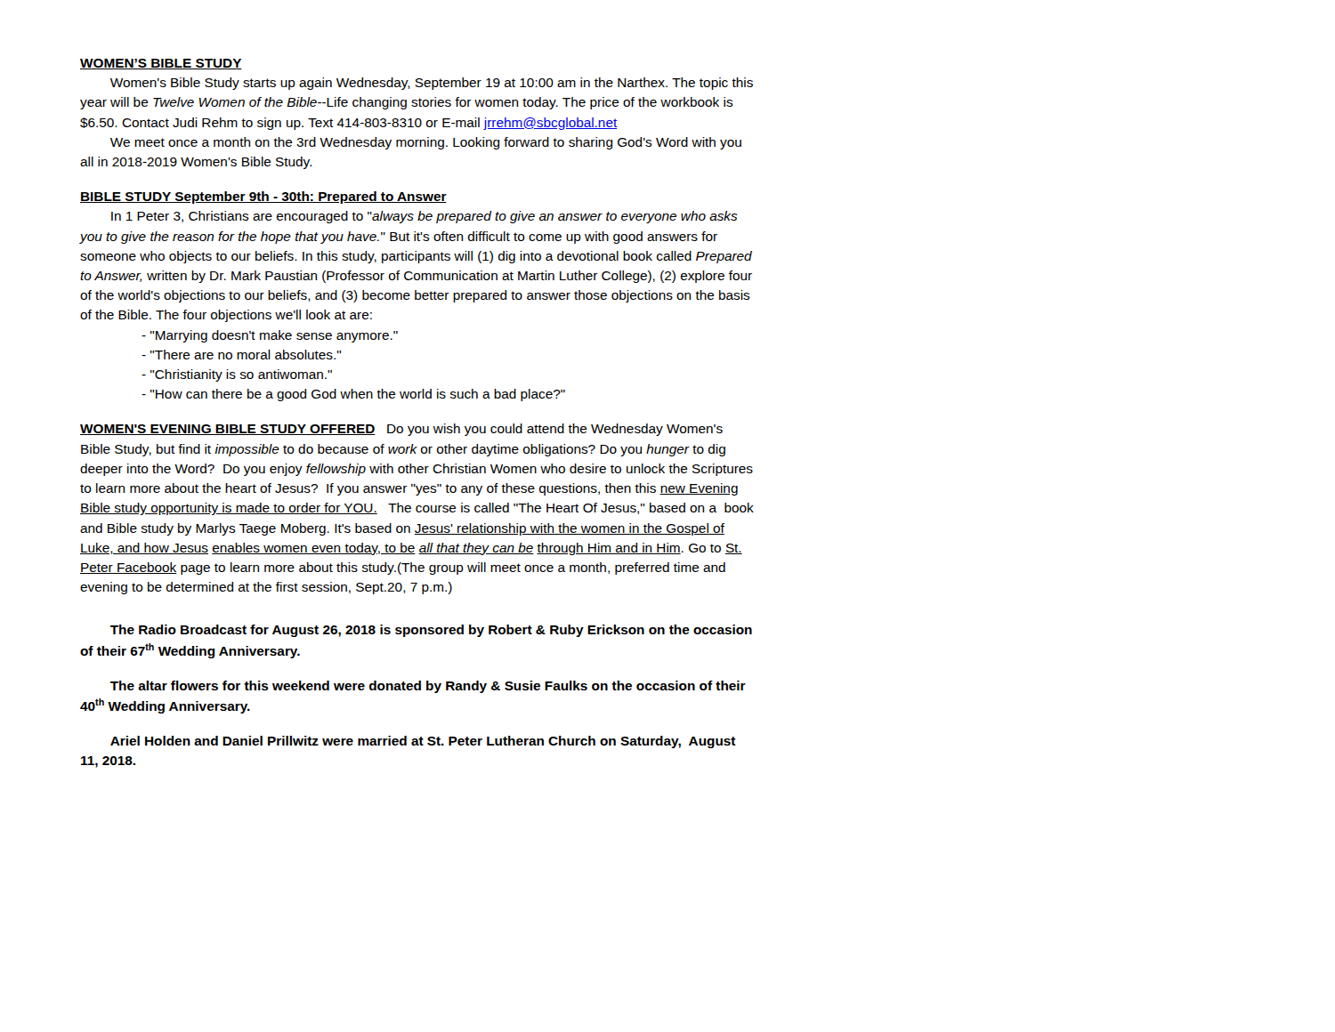WOMEN’S BIBLE STUDY
Women's Bible Study starts up again Wednesday, September 19 at 10:00 am in the Narthex. The topic this year will be Twelve Women of the Bible--Life changing stories for women today. The price of the workbook is $6.50. Contact Judi Rehm to sign up. Text 414-803-8310 or E-mail jrrehm@sbcglobal.net
We meet once a month on the 3rd Wednesday morning. Looking forward to sharing God's Word with you all in 2018-2019 Women's Bible Study.
BIBLE STUDY September 9th - 30th: Prepared to Answer
In 1 Peter 3, Christians are encouraged to "always be prepared to give an answer to everyone who asks you to give the reason for the hope that you have." But it's often difficult to come up with good answers for someone who objects to our beliefs. In this study, participants will (1) dig into a devotional book called Prepared to Answer, written by Dr. Mark Paustian (Professor of Communication at Martin Luther College), (2) explore four of the world's objections to our beliefs, and (3) become better prepared to answer those objections on the basis of the Bible. The four objections we'll look at are:
- "Marrying doesn't make sense anymore."
- "There are no moral absolutes."
- "Christianity is so antiwoman."
- "How can there be a good God when the world is such a bad place?"
WOMEN'S EVENING BIBLE STUDY OFFERED Do you wish you could attend the Wednesday Women's Bible Study, but find it impossible to do because of work or other daytime obligations? Do you hunger to dig deeper into the Word? Do you enjoy fellowship with other Christian Women who desire to unlock the Scriptures to learn more about the heart of Jesus? If you answer "yes" to any of these questions, then this new Evening Bible study opportunity is made to order for YOU. The course is called "The Heart Of Jesus," based on a book and Bible study by Marlys Taege Moberg. It's based on Jesus' relationship with the women in the Gospel of Luke, and how Jesus enables women even today, to be all that they can be through Him and in Him. Go to St. Peter Facebook page to learn more about this study.(The group will meet once a month, preferred time and evening to be determined at the first session, Sept.20, 7 p.m.)
The Radio Broadcast for August 26, 2018 is sponsored by Robert & Ruby Erickson on the occasion of their 67th Wedding Anniversary.
The altar flowers for this weekend were donated by Randy & Susie Faulks on the occasion of their 40th Wedding Anniversary.
Ariel Holden and Daniel Prillwitz were married at St. Peter Lutheran Church on Saturday, August 11, 2018.